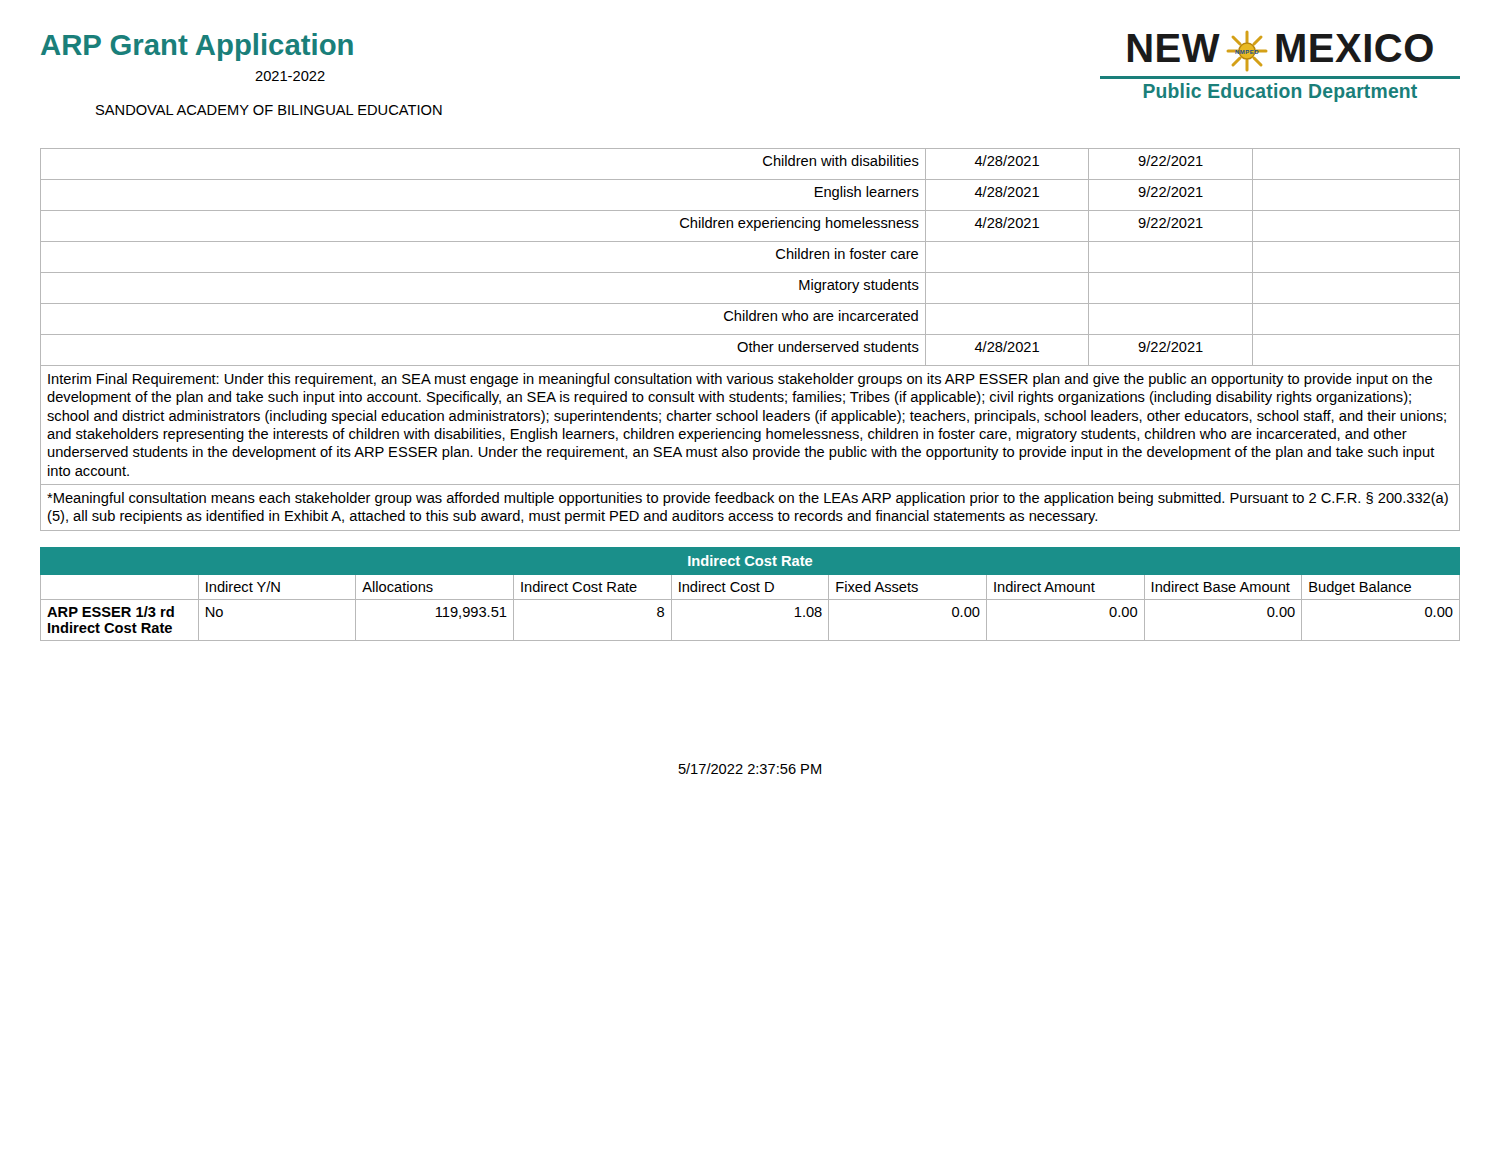ARP Grant Application
2021-2022
SANDOVAL ACADEMY OF BILINGUAL EDUCATION
NEW NMPED MEXICO
Public Education Department
| Children with disabilities | 4/28/2021 | 9/22/2021 | |
| English learners | 4/28/2021 | 9/22/2021 | |
| Children experiencing homelessness | 4/28/2021 | 9/22/2021 | |
| Children in foster care | | | |
| Migratory students | | | |
| Children who are incarcerated | | | |
| Other underserved students | 4/28/2021 | 9/22/2021 | |
| Interim Final Requirement: Under this requirement, an SEA must engage in meaningful consultation with various stakeholder groups on its ARP ESSER plan and give the public an opportunity to provide input on the development of the plan and take such input into account. Specifically, an SEA is required to consult with students; families; Tribes (if applicable); civil rights organizations (including disability rights organizations); school and district administrators (including special education administrators); superintendents; charter school leaders (if applicable); teachers, principals, school leaders, other educators, school staff, and their unions; and stakeholders representing the interests of children with disabilities, English learners, children experiencing homelessness, children in foster care, migratory students, children who are incarcerated, and other underserved students in the development of its ARP ESSER plan. Under the requirement, an SEA must also provide the public with the opportunity to provide input in the development of the plan and take such input into account. |
| *Meaningful consultation means each stakeholder group was afforded multiple opportunities to provide feedback on the LEAs ARP application prior to the application being submitted. Pursuant to 2 C.F.R. § 200.332(a)(5), all sub recipients as identified in Exhibit A, attached to this sub award, must permit PED and auditors access to records and financial statements as necessary. |
| Indirect Cost Rate |
| | Indirect Y/N | Allocations | Indirect Cost Rate | Indirect Cost D | Fixed Assets | Indirect Amount | Indirect Base Amount | Budget Balance |
| ARP ESSER 1/3 rd Indirect Cost Rate | No | 119,993.51 | 8 | 1.08 | 0.00 | 0.00 | 0.00 | 0.00 |
5/17/2022 2:37:56 PM